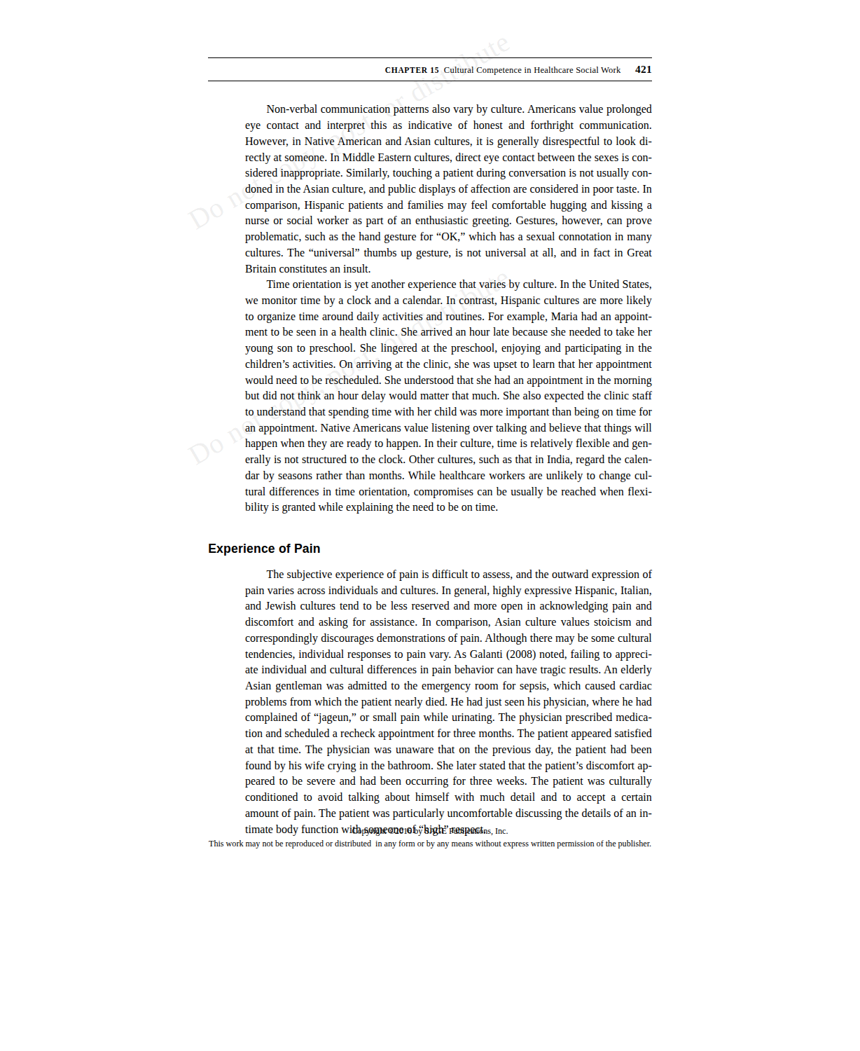Chapter 15 Cultural Competence in Healthcare Social Work 421
Non-verbal communication patterns also vary by culture. Americans value prolonged eye contact and interpret this as indicative of honest and forthright communication. However, in Native American and Asian cultures, it is generally disrespectful to look directly at someone. In Middle Eastern cultures, direct eye contact between the sexes is considered inappropriate. Similarly, touching a patient during conversation is not usually condoned in the Asian culture, and public displays of affection are considered in poor taste. In comparison, Hispanic patients and families may feel comfortable hugging and kissing a nurse or social worker as part of an enthusiastic greeting. Gestures, however, can prove problematic, such as the hand gesture for “OK,” which has a sexual connotation in many cultures. The “universal” thumbs up gesture, is not universal at all, and in fact in Great Britain constitutes an insult.
Time orientation is yet another experience that varies by culture. In the United States, we monitor time by a clock and a calendar. In contrast, Hispanic cultures are more likely to organize time around daily activities and routines. For example, Maria had an appointment to be seen in a health clinic. She arrived an hour late because she needed to take her young son to preschool. She lingered at the preschool, enjoying and participating in the children’s activities. On arriving at the clinic, she was upset to learn that her appointment would need to be rescheduled. She understood that she had an appointment in the morning but did not think an hour delay would matter that much. She also expected the clinic staff to understand that spending time with her child was more important than being on time for an appointment. Native Americans value listening over talking and believe that things will happen when they are ready to happen. In their culture, time is relatively flexible and generally is not structured to the clock. Other cultures, such as that in India, regard the calendar by seasons rather than months. While healthcare workers are unlikely to change cultural differences in time orientation, compromises can be usually be reached when flexibility is granted while explaining the need to be on time.
Experience of Pain
The subjective experience of pain is difficult to assess, and the outward expression of pain varies across individuals and cultures. In general, highly expressive Hispanic, Italian, and Jewish cultures tend to be less reserved and more open in acknowledging pain and discomfort and asking for assistance. In comparison, Asian culture values stoicism and correspondingly discourages demonstrations of pain. Although there may be some cultural tendencies, individual responses to pain vary. As Galanti (2008) noted, failing to appreciate individual and cultural differences in pain behavior can have tragic results. An elderly Asian gentleman was admitted to the emergency room for sepsis, which caused cardiac problems from which the patient nearly died. He had just seen his physician, where he had complained of “jageun,” or small pain while urinating. The physician prescribed medication and scheduled a recheck appointment for three months. The patient appeared satisfied at that time. The physician was unaware that on the previous day, the patient had been found by his wife crying in the bathroom. She later stated that the patient’s discomfort appeared to be severe and had been occurring for three weeks. The patient was culturally conditioned to avoid talking about himself with much detail and to accept a certain amount of pain. The patient was particularly uncomfortable discussing the details of an intimate body function with someone of “high” respect.
Do not copy, post, or distribute Do not copy, post, or distribute
Copyright ©2016 by SAGE Publications, Inc.
This work may not be reproduced or distributed in any form or by any means without express written permission of the publisher.